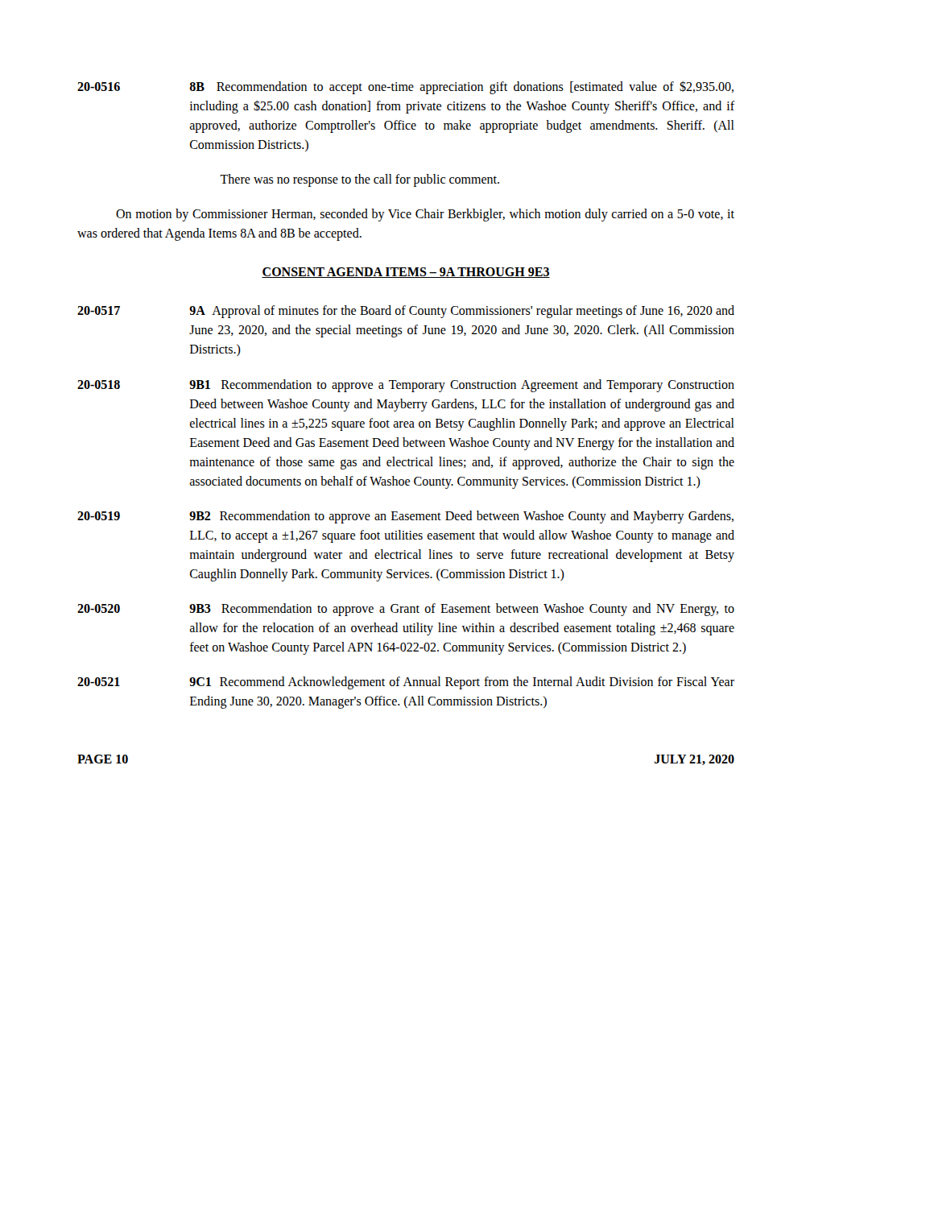20-0516
8B Recommendation to accept one-time appreciation gift donations [estimated value of $2,935.00, including a $25.00 cash donation] from private citizens to the Washoe County Sheriff's Office, and if approved, authorize Comptroller's Office to make appropriate budget amendments. Sheriff. (All Commission Districts.)
There was no response to the call for public comment.
On motion by Commissioner Herman, seconded by Vice Chair Berkbigler, which motion duly carried on a 5-0 vote, it was ordered that Agenda Items 8A and 8B be accepted.
CONSENT AGENDA ITEMS – 9A THROUGH 9E3
20-0517
9A Approval of minutes for the Board of County Commissioners' regular meetings of June 16, 2020 and June 23, 2020, and the special meetings of June 19, 2020 and June 30, 2020. Clerk. (All Commission Districts.)
20-0518
9B1 Recommendation to approve a Temporary Construction Agreement and Temporary Construction Deed between Washoe County and Mayberry Gardens, LLC for the installation of underground gas and electrical lines in a ±5,225 square foot area on Betsy Caughlin Donnelly Park; and approve an Electrical Easement Deed and Gas Easement Deed between Washoe County and NV Energy for the installation and maintenance of those same gas and electrical lines; and, if approved, authorize the Chair to sign the associated documents on behalf of Washoe County. Community Services. (Commission District 1.)
20-0519
9B2 Recommendation to approve an Easement Deed between Washoe County and Mayberry Gardens, LLC, to accept a ±1,267 square foot utilities easement that would allow Washoe County to manage and maintain underground water and electrical lines to serve future recreational development at Betsy Caughlin Donnelly Park. Community Services. (Commission District 1.)
20-0520
9B3 Recommendation to approve a Grant of Easement between Washoe County and NV Energy, to allow for the relocation of an overhead utility line within a described easement totaling ±2,468 square feet on Washoe County Parcel APN 164-022-02. Community Services. (Commission District 2.)
20-0521
9C1 Recommend Acknowledgement of Annual Report from the Internal Audit Division for Fiscal Year Ending June 30, 2020. Manager's Office. (All Commission Districts.)
PAGE 10 JULY 21, 2020